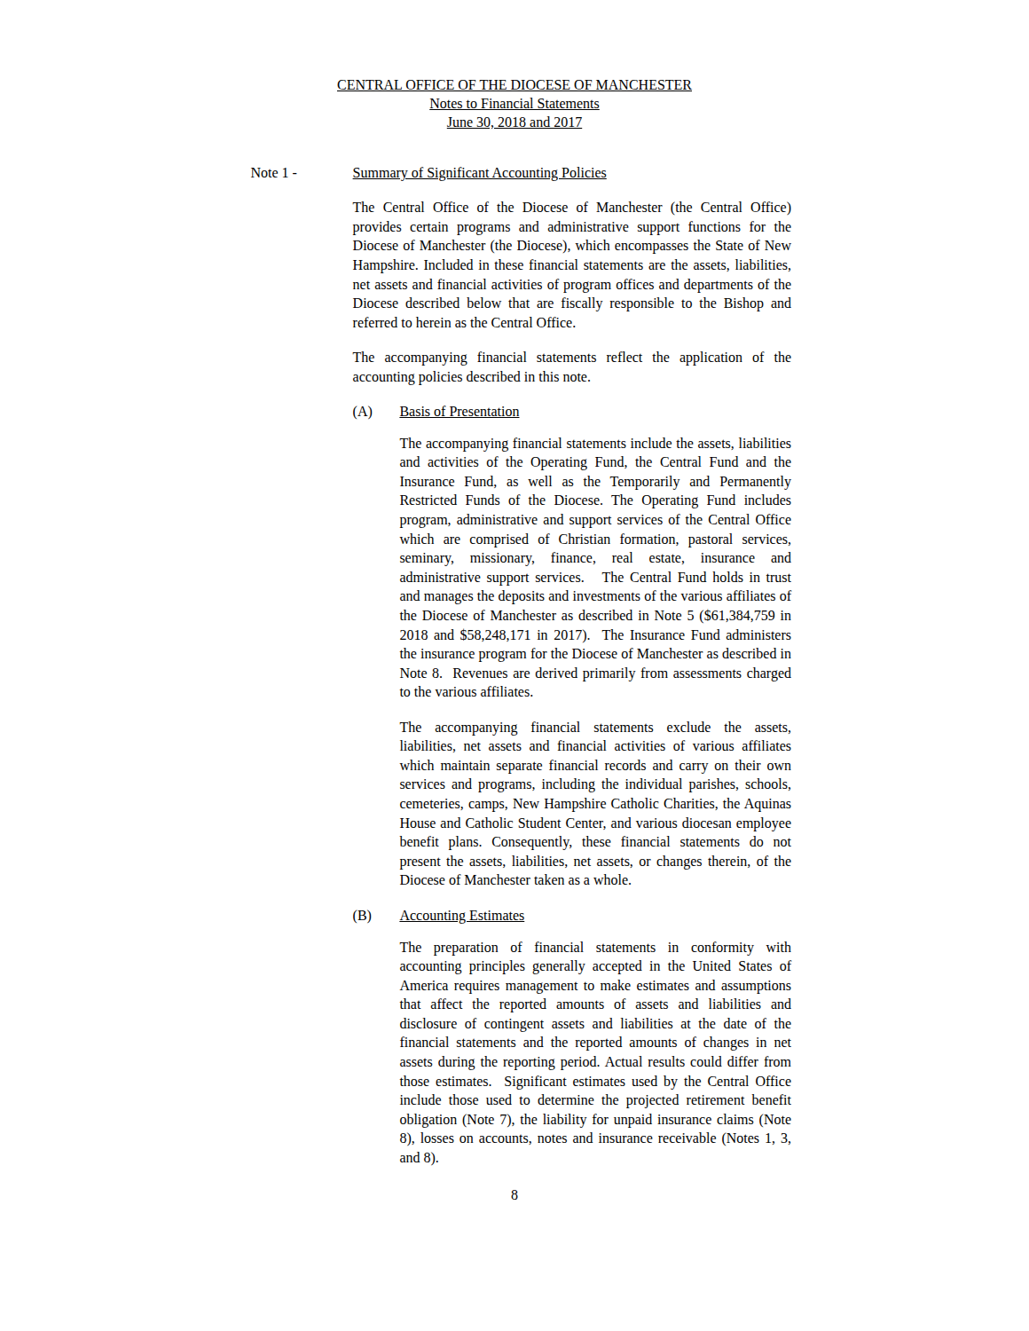CENTRAL OFFICE OF THE DIOCESE OF MANCHESTER
Notes to Financial Statements
June 30, 2018 and 2017
Note 1 -
Summary of Significant Accounting Policies
The Central Office of the Diocese of Manchester (the Central Office) provides certain programs and administrative support functions for the Diocese of Manchester (the Diocese), which encompasses the State of New Hampshire. Included in these financial statements are the assets, liabilities, net assets and financial activities of program offices and departments of the Diocese described below that are fiscally responsible to the Bishop and referred to herein as the Central Office.
The accompanying financial statements reflect the application of the accounting policies described in this note.
(A)
Basis of Presentation
The accompanying financial statements include the assets, liabilities and activities of the Operating Fund, the Central Fund and the Insurance Fund, as well as the Temporarily and Permanently Restricted Funds of the Diocese. The Operating Fund includes program, administrative and support services of the Central Office which are comprised of Christian formation, pastoral services, seminary, missionary, finance, real estate, insurance and administrative support services. The Central Fund holds in trust and manages the deposits and investments of the various affiliates of the Diocese of Manchester as described in Note 5 ($61,384,759 in 2018 and $58,248,171 in 2017). The Insurance Fund administers the insurance program for the Diocese of Manchester as described in Note 8. Revenues are derived primarily from assessments charged to the various affiliates.
The accompanying financial statements exclude the assets, liabilities, net assets and financial activities of various affiliates which maintain separate financial records and carry on their own services and programs, including the individual parishes, schools, cemeteries, camps, New Hampshire Catholic Charities, the Aquinas House and Catholic Student Center, and various diocesan employee benefit plans. Consequently, these financial statements do not present the assets, liabilities, net assets, or changes therein, of the Diocese of Manchester taken as a whole.
(B)
Accounting Estimates
The preparation of financial statements in conformity with accounting principles generally accepted in the United States of America requires management to make estimates and assumptions that affect the reported amounts of assets and liabilities and disclosure of contingent assets and liabilities at the date of the financial statements and the reported amounts of changes in net assets during the reporting period. Actual results could differ from those estimates. Significant estimates used by the Central Office include those used to determine the projected retirement benefit obligation (Note 7), the liability for unpaid insurance claims (Note 8), losses on accounts, notes and insurance receivable (Notes 1, 3, and 8).
8